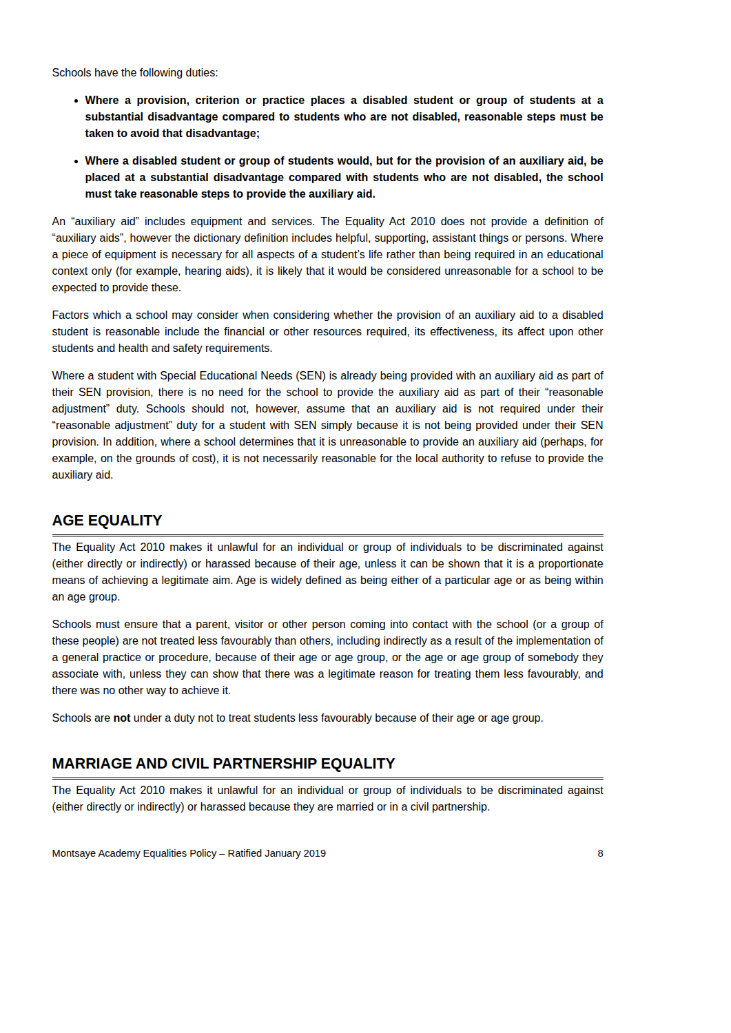Schools have the following duties:
Where a provision, criterion or practice places a disabled student or group of students at a substantial disadvantage compared to students who are not disabled, reasonable steps must be taken to avoid that disadvantage;
Where a disabled student or group of students would, but for the provision of an auxiliary aid, be placed at a substantial disadvantage compared with students who are not disabled, the school must take reasonable steps to provide the auxiliary aid.
An “auxiliary aid” includes equipment and services. The Equality Act 2010 does not provide a definition of “auxiliary aids”, however the dictionary definition includes helpful, supporting, assistant things or persons. Where a piece of equipment is necessary for all aspects of a student’s life rather than being required in an educational context only (for example, hearing aids), it is likely that it would be considered unreasonable for a school to be expected to provide these.
Factors which a school may consider when considering whether the provision of an auxiliary aid to a disabled student is reasonable include the financial or other resources required, its effectiveness, its affect upon other students and health and safety requirements.
Where a student with Special Educational Needs (SEN) is already being provided with an auxiliary aid as part of their SEN provision, there is no need for the school to provide the auxiliary aid as part of their “reasonable adjustment” duty. Schools should not, however, assume that an auxiliary aid is not required under their “reasonable adjustment” duty for a student with SEN simply because it is not being provided under their SEN provision. In addition, where a school determines that it is unreasonable to provide an auxiliary aid (perhaps, for example, on the grounds of cost), it is not necessarily reasonable for the local authority to refuse to provide the auxiliary aid.
AGE EQUALITY
The Equality Act 2010 makes it unlawful for an individual or group of individuals to be discriminated against (either directly or indirectly) or harassed because of their age, unless it can be shown that it is a proportionate means of achieving a legitimate aim. Age is widely defined as being either of a particular age or as being within an age group.
Schools must ensure that a parent, visitor or other person coming into contact with the school (or a group of these people) are not treated less favourably than others, including indirectly as a result of the implementation of a general practice or procedure, because of their age or age group, or the age or age group of somebody they associate with, unless they can show that there was a legitimate reason for treating them less favourably, and there was no other way to achieve it.
Schools are not under a duty not to treat students less favourably because of their age or age group.
MARRIAGE AND CIVIL PARTNERSHIP EQUALITY
The Equality Act 2010 makes it unlawful for an individual or group of individuals to be discriminated against (either directly or indirectly) or harassed because they are married or in a civil partnership.
Montsaye Academy Equalities Policy – Ratified January 2019 8